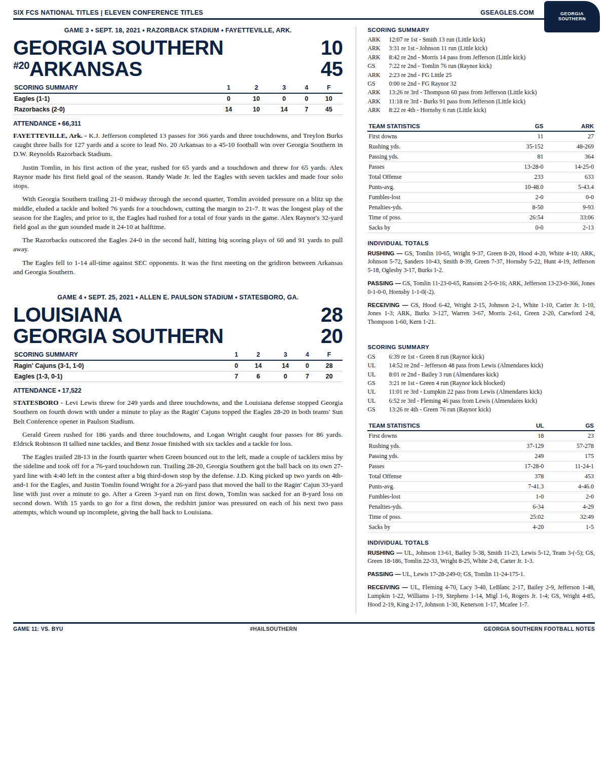Six FCS National Titles | Eleven Conference Titles
GSEagles.com
GEORGIA
SOUTHERN
Game 3 • Sept. 18, 2021 • Razorback Stadium • Fayetteville, Ark.
Georgia Southern 10
#20Arkansas 45
| Scoring Summary | 1 | 2 | 3 | 4 | F |
| --- | --- | --- | --- | --- | --- |
| Eagles (1-1) | 0 | 10 | 0 | 0 | 10 |
| Razorbacks (2-0) | 14 | 10 | 14 | 7 | 45 |
Attendance • 66,311
FAYETTEVILLE, Ark. - K.J. Jefferson completed 13 passes for 366 yards and three touchdowns, and Treylon Burks caught three balls for 127 yards and a score to lead No. 20 Arkansas to a 45-10 football win over Georgia Southern in D.W. Reynolds Razorback Stadium.
Justin Tomlin, in his first action of the year, rushed for 65 yards and a touchdown and threw for 65 yards. Alex Raynor made his first field goal of the season. Randy Wade Jr. led the Eagles with seven tackles and made four solo stops.
With Georgia Southern trailing 21-0 midway through the second quarter, Tomlin avoided pressure on a blitz up the middle, eluded a tackle and bolted 76 yards for a touchdown, cutting the margin to 21-7. It was the longest play of the season for the Eagles, and prior to it, the Eagles had rushed for a total of four yards in the game. Alex Raynor's 32-yard field goal as the gun sounded made it 24-10 at halftime.
The Razorbacks outscored the Eagles 24-0 in the second half, hitting big scoring plays of 60 and 91 yards to pull away.
The Eagles fell to 1-14 all-time against SEC opponents. It was the first meeting on the gridiron between Arkansas and Georgia Southern.
Game 4 • Sept. 25, 2021 • Allen E. Paulson Stadium • Statesboro, Ga.
Louisiana 28
Georgia Southern 20
| Scoring Summary | 1 | 2 | 3 | 4 | F |
| --- | --- | --- | --- | --- | --- |
| Ragin' Cajuns (3-1, 1-0) | 0 | 14 | 14 | 0 | 28 |
| Eagles (1-3, 0-1) | 7 | 6 | 0 | 7 | 20 |
Attendance • 17,522
STATESBORO - Levi Lewis threw for 249 yards and three touchdowns, and the Louisiana defense stopped Georgia Southern on fourth down with under a minute to play as the Ragin' Cajuns topped the Eagles 28-20 in both teams' Sun Belt Conference opener in Paulson Stadium.
Gerald Green rushed for 186 yards and three touchdowns, and Logan Wright caught four passes for 86 yards. Eldrick Robinson II tallied nine tackles, and Benz Josue finished with six tackles and a tackle for loss.
The Eagles trailed 28-13 in the fourth quarter when Green bounced out to the left, made a couple of tacklers miss by the sideline and took off for a 76-yard touchdown run. Trailing 28-20, Georgia Southern got the ball back on its own 27-yard line with 4:40 left in the contest after a big third-down stop by the defense. J.D. King picked up two yards on 4th-and-1 for the Eagles, and Justin Tomlin found Wright for a 26-yard pass that moved the ball to the Ragin' Cajun 33-yard line with just over a minute to go. After a Green 3-yard run on first down, Tomlin was sacked for an 8-yard loss on second down. With 15 yards to go for a first down, the redshirt junior was pressured on each of his next two pass attempts, which wound up incomplete, giving the ball back to Louisiana.
Scoring Summary
ARK 12:07 re 1st - Smith 13 run (Little kick)
ARK 3:31 re 1st - Johnson 11 run (Little kick)
ARK 8:42 re 2nd - Morris 14 pass from Jefferson (Little kick)
GS 7:22 re 2nd - Tomlin 76 run (Raynor kick)
ARK 2:23 re 2nd - FG Little 25
GS 0:00 re 2nd - FG Raynor 32
ARK 13:26 re 3rd - Thompson 60 pass from Jefferson (Little kick)
ARK 11:18 re 3rd - Burks 91 pass from Jefferson (Little kick)
ARK 8:22 re 4th - Hornsby 6 run (Little kick)
| Team Statistics | GS | ARK |
| --- | --- | --- |
| First downs | 11 | 27 |
| Rushing yds. | 35-152 | 48-269 |
| Passing yds. | 81 | 364 |
| Passes | 13-28-0 | 14-25-0 |
| Total Offense | 233 | 633 |
| Punts-avg. | 10-48.0 | 5-43.4 |
| Fumbles-lost | 2-0 | 0-0 |
| Penalties-yds. | 8-50 | 9-93 |
| Time of poss. | 26:54 | 33:06 |
| Sacks by | 0-0 | 2-13 |
Individual Totals
RUSHING — GS, Tomlin 10-65, Wright 9-37, Green 8-20, Hood 4-20, White 4-10; ARK, Johnson 5-72, Sanders 10-43, Smith 8-39, Green 7-37, Hornsby 5-22, Hunt 4-19, Jefferson 5-18, Oglesby 3-17, Burks 1-2.
PASSING — GS, Tomlin 11-23-0-65, Ransom 2-5-0-16; ARK, Jefferson 13-23-0-366, Jones 0-1-0-0, Hornsby 1-1-0(-2).
RECEIVING — GS, Hood 6-42, Wright 2-15, Johnson 2-1, White 1-10, Carter Jr. 1-10, Jones 1-3; ARK, Burks 3-127, Warren 3-67, Morris 2-61, Green 2-20, Carwford 2-8, Thompson 1-60, Kern 1-21.
Scoring Summary
GS 6:39 re 1st - Green 8 run (Raynor kick)
UL 14:52 re 2nd - Jefferson 48 pass from Lewis (Almendares kick)
UL 8:01 re 2nd - Bailey 3 run (Almendares kick)
GS 3:21 re 1st - Green 4 run (Raynor kick blocked)
UL 11:01 re 3rd - Lumpkin 22 pass from Lewis (Almendares kick)
UL 6:52 re 3rd - Fleming 46 pass from Lewis (Almendares kick)
GS 13:26 re 4th - Green 76 run (Raynor kick)
| Team Statistics | UL | GS |
| --- | --- | --- |
| First downs | 18 | 23 |
| Rushing yds. | 37-129 | 57-278 |
| Passing yds. | 249 | 175 |
| Passes | 17-28-0 | 11-24-1 |
| Total Offense | 378 | 453 |
| Punts-avg. | 7-41.3 | 4-46.0 |
| Fumbles-lost | 1-0 | 2-0 |
| Penalties-yds. | 6-34 | 4-29 |
| Time of poss. | 25:02 | 32:49 |
| Sacks by | 4-20 | 1-5 |
Individual Totals
RUSHING — UL, Johnson 13-61, Bailey 5-38, Smith 11-23, Lewis 5-12, Team 3-(-5); GS, Green 18-186, Tomlin 22-33, Wright 8-25, White 2-8, Carter Jr. 1-3.
PASSING — UL, Lewis 17-28-249-0; GS, Tomlin 11-24-175-1.
RECEIVING — UL, Fleming 4-70, Lacy 3-40, LeBlanc 2-17, Bailey 2-9, Jefferson 1-48, Lumpkin 1-22, Williams 1-19, Stephens 1-14, Migl 1-6, Rogers Jr. 1-4; GS, Wright 4-85, Hood 2-19, King 2-17, Johnson 1-30, Kenerson 1-17, Mcafee 1-7.
Game 11: vs. BYU
#HailSouthern
Georgia Southern Football Notes